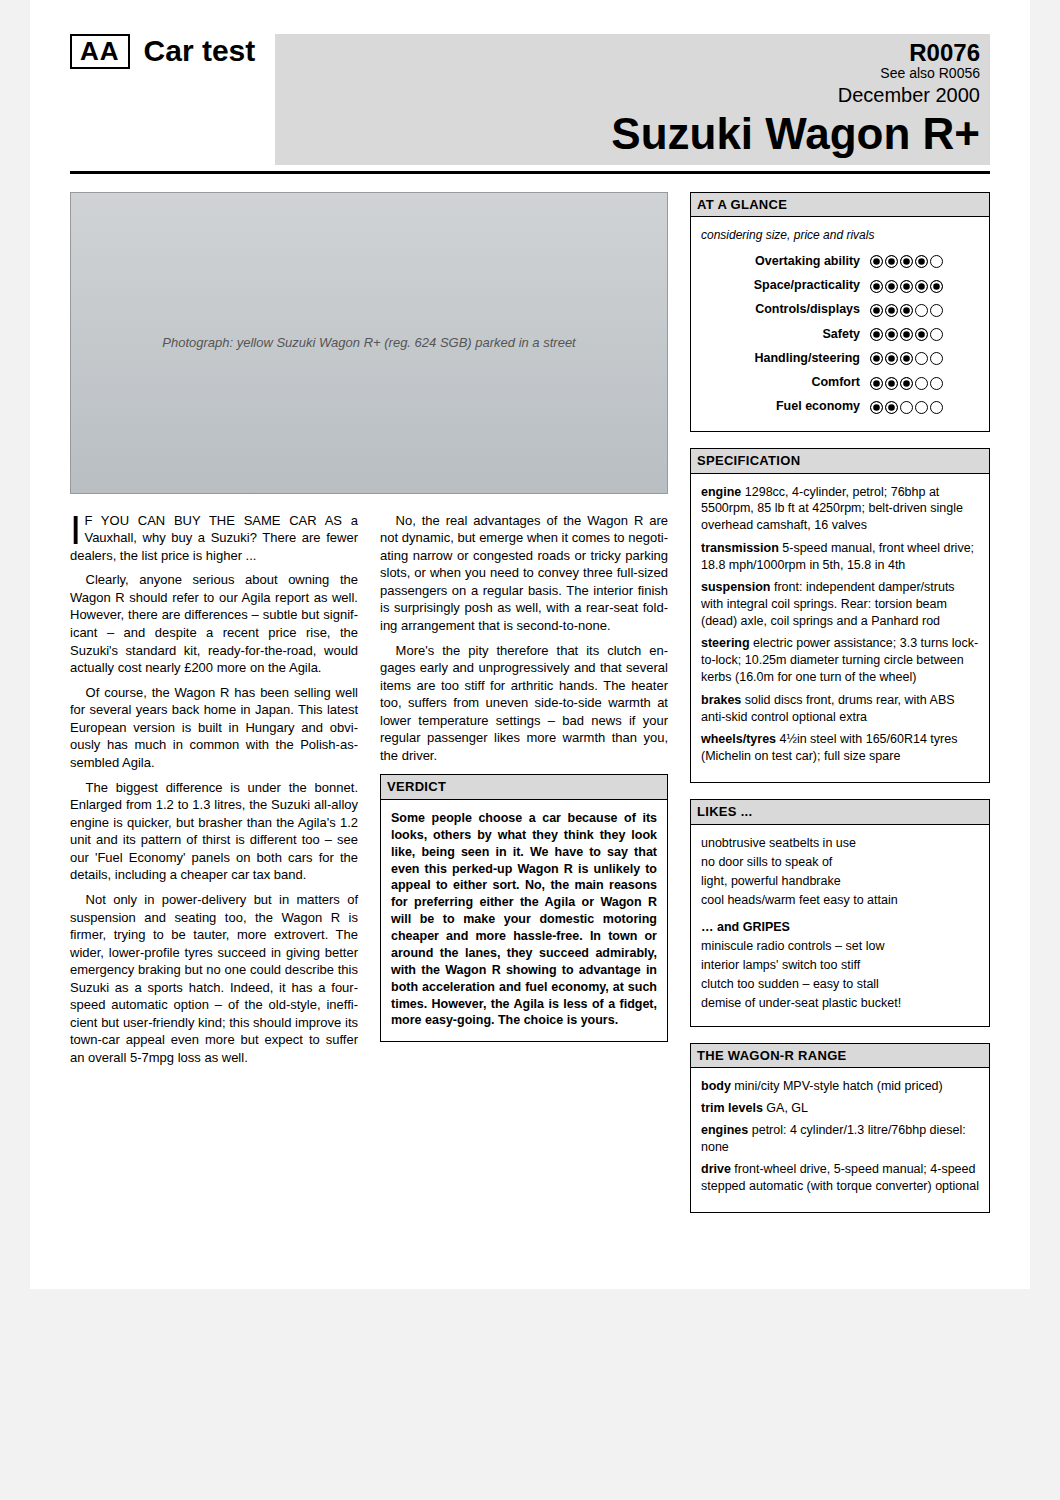AA
Car test
R0076
See also R0056
December 2000
Suzuki Wagon R+
Photograph: yellow Suzuki Wagon R+ (reg. 624 SGB) parked in a street
IF YOU CAN BUY THE SAME CAR AS a Vauxhall, why buy a Suzuki? There are fewer dealers, the list price is higher ...
Clearly, anyone serious about owning the Wagon R should refer to our Agila report as well. However, there are differences – subtle but significant – and despite a recent price rise, the Suzuki's standard kit, ready-for-the-road, would actually cost nearly £200 more on the Agila.
Of course, the Wagon R has been selling well for several years back home in Japan. This latest European version is built in Hungary and obviously has much in common with the Polish-assembled Agila.
The biggest difference is under the bonnet. Enlarged from 1.2 to 1.3 litres, the Suzuki all-alloy engine is quicker, but brasher than the Agila's 1.2 unit and its pattern of thirst is different too – see our 'Fuel Economy' panels on both cars for the details, including a cheaper car tax band.
Not only in power-delivery but in matters of suspension and seating too, the Wagon R is firmer, trying to be tauter, more extrovert. The wider, lower-profile tyres succeed in giving better emergency braking but no one could describe this Suzuki as a sports hatch. Indeed, it has a four-speed automatic option – of the old-style, inefficient but user-friendly kind; this should improve its town-car appeal even more but expect to suffer an overall 5-7mpg loss as well.
No, the real advantages of the Wagon R are not dynamic, but emerge when it comes to negotiating narrow or congested roads or tricky parking slots, or when you need to convey three full-sized passengers on a regular basis. The interior finish is surprisingly posh as well, with a rear-seat folding arrangement that is second-to-none.
More's the pity therefore that its clutch engages early and unprogressively and that several items are too stiff for arthritic hands. The heater too, suffers from uneven side-to-side warmth at lower temperature settings – bad news if your regular passenger likes more warmth than you, the driver.
VERDICT
Some people choose a car because of its looks, others by what they think they look like, being seen in it. We have to say that even this perked-up Wagon R is unlikely to appeal to either sort. No, the main reasons for preferring either the Agila or Wagon R will be to make your domestic motoring cheaper and more hassle-free. In town or around the lanes, they succeed admirably, with the Wagon R showing to advantage in both acceleration and fuel economy, at such times. However, the Agila is less of a fidget, more easy-going. The choice is yours.
AT A GLANCE
considering size, price and rivals
| Overtaking ability | |
| Space/practicality | |
| Controls/displays | |
| Safety | |
| Handling/steering | |
| Comfort | |
| Fuel economy | |
SPECIFICATION
engine 1298cc, 4-cylinder, petrol; 76bhp at 5500rpm, 85 lb ft at 4250rpm; belt-driven single overhead camshaft, 16 valves
transmission 5-speed manual, front wheel drive; 18.8 mph/1000rpm in 5th, 15.8 in 4th
suspension front: independent damper/struts with integral coil springs. Rear: torsion beam (dead) axle, coil springs and a Panhard rod
steering electric power assistance; 3.3 turns lock-to-lock; 10.25m diameter turning circle between kerbs (16.0m for one turn of the wheel)
brakes solid discs front, drums rear, with ABS anti-skid control optional extra
wheels/tyres 4½in steel with 165/60R14 tyres (Michelin on test car); full size spare
LIKES ...
unobtrusive seatbelts in use
no door sills to speak of
light, powerful handbrake
cool heads/warm feet easy to attain
… and GRIPES
miniscule radio controls – set low
interior lamps' switch too stiff
clutch too sudden – easy to stall
demise of under-seat plastic bucket!
THE WAGON-R RANGE
body mini/city MPV-style hatch (mid priced)
trim levels GA, GL
engines petrol: 4 cylinder/1.3 litre/76bhp diesel: none
drive front-wheel drive, 5-speed manual; 4-speed stepped automatic (with torque converter) optional